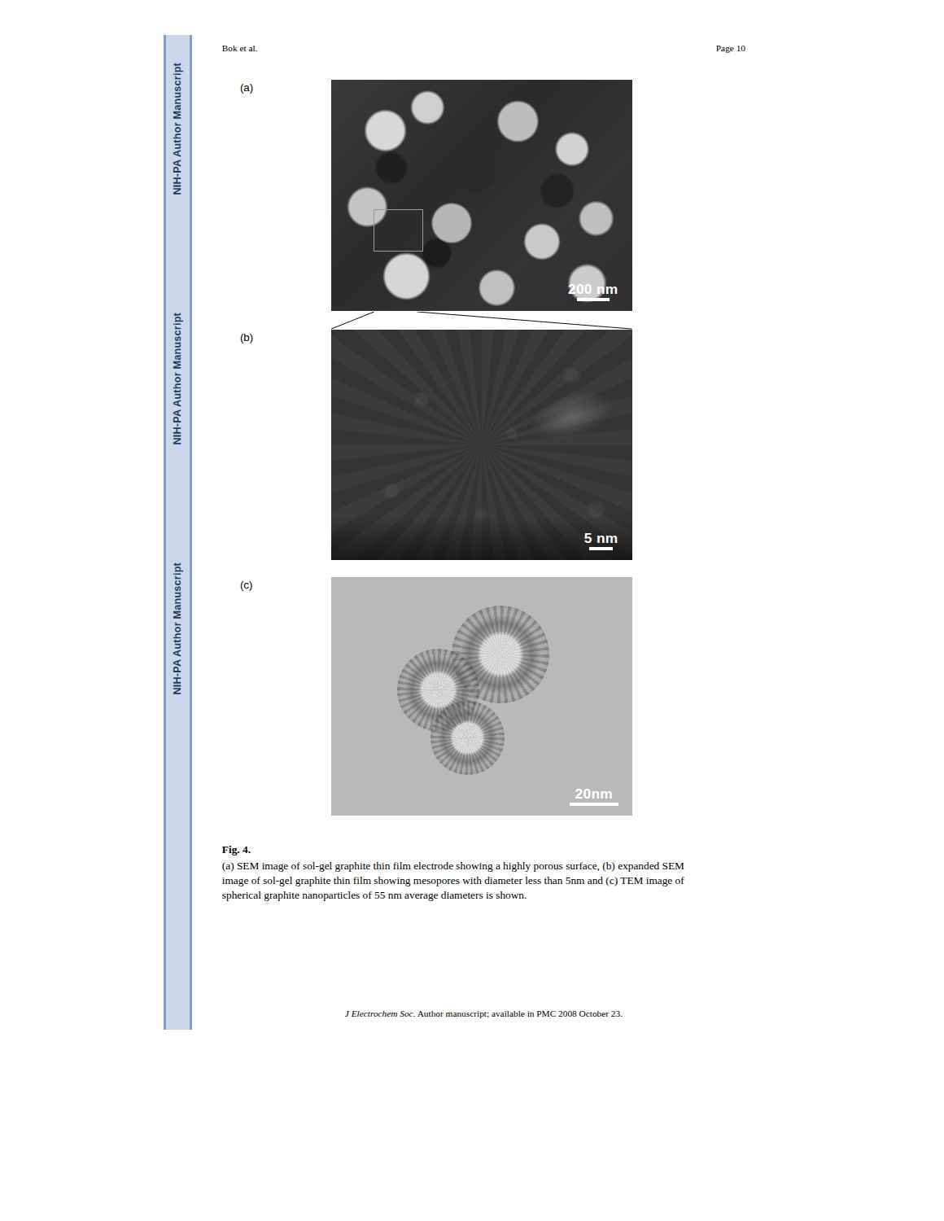NIH-PA Author Manuscript NIH-PA Author Manuscript NIH-PA Author Manuscript
Bok et al. Page 10
(a)
200 nm
(b)
5 nm
(c)
20nm
Fig. 4. (a) SEM image of sol-gel graphite thin film electrode showing a highly porous surface, (b) expanded SEM image of sol-gel graphite thin film showing mesopores with diameter less than 5nm and (c) TEM image of spherical graphite nanoparticles of 55 nm average diameters is shown.
J Electrochem Soc. Author manuscript; available in PMC 2008 October 23.